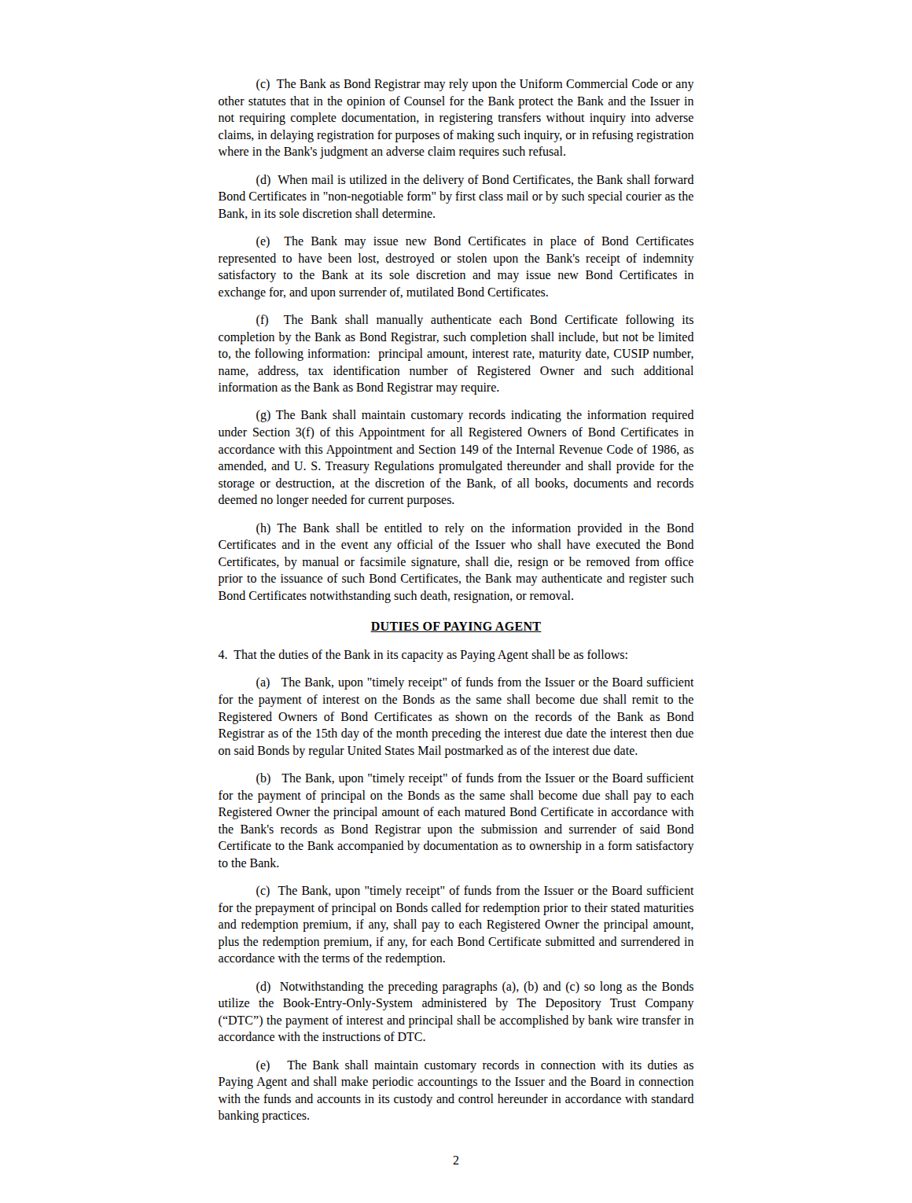(c) The Bank as Bond Registrar may rely upon the Uniform Commercial Code or any other statutes that in the opinion of Counsel for the Bank protect the Bank and the Issuer in not requiring complete documentation, in registering transfers without inquiry into adverse claims, in delaying registration for purposes of making such inquiry, or in refusing registration where in the Bank's judgment an adverse claim requires such refusal.
(d) When mail is utilized in the delivery of Bond Certificates, the Bank shall forward Bond Certificates in "non-negotiable form" by first class mail or by such special courier as the Bank, in its sole discretion shall determine.
(e) The Bank may issue new Bond Certificates in place of Bond Certificates represented to have been lost, destroyed or stolen upon the Bank's receipt of indemnity satisfactory to the Bank at its sole discretion and may issue new Bond Certificates in exchange for, and upon surrender of, mutilated Bond Certificates.
(f) The Bank shall manually authenticate each Bond Certificate following its completion by the Bank as Bond Registrar, such completion shall include, but not be limited to, the following information: principal amount, interest rate, maturity date, CUSIP number, name, address, tax identification number of Registered Owner and such additional information as the Bank as Bond Registrar may require.
(g) The Bank shall maintain customary records indicating the information required under Section 3(f) of this Appointment for all Registered Owners of Bond Certificates in accordance with this Appointment and Section 149 of the Internal Revenue Code of 1986, as amended, and U. S. Treasury Regulations promulgated thereunder and shall provide for the storage or destruction, at the discretion of the Bank, of all books, documents and records deemed no longer needed for current purposes.
(h) The Bank shall be entitled to rely on the information provided in the Bond Certificates and in the event any official of the Issuer who shall have executed the Bond Certificates, by manual or facsimile signature, shall die, resign or be removed from office prior to the issuance of such Bond Certificates, the Bank may authenticate and register such Bond Certificates notwithstanding such death, resignation, or removal.
DUTIES OF PAYING AGENT
4. That the duties of the Bank in its capacity as Paying Agent shall be as follows:
(a) The Bank, upon "timely receipt" of funds from the Issuer or the Board sufficient for the payment of interest on the Bonds as the same shall become due shall remit to the Registered Owners of Bond Certificates as shown on the records of the Bank as Bond Registrar as of the 15th day of the month preceding the interest due date the interest then due on said Bonds by regular United States Mail postmarked as of the interest due date.
(b) The Bank, upon "timely receipt" of funds from the Issuer or the Board sufficient for the payment of principal on the Bonds as the same shall become due shall pay to each Registered Owner the principal amount of each matured Bond Certificate in accordance with the Bank's records as Bond Registrar upon the submission and surrender of said Bond Certificate to the Bank accompanied by documentation as to ownership in a form satisfactory to the Bank.
(c) The Bank, upon "timely receipt" of funds from the Issuer or the Board sufficient for the prepayment of principal on Bonds called for redemption prior to their stated maturities and redemption premium, if any, shall pay to each Registered Owner the principal amount, plus the redemption premium, if any, for each Bond Certificate submitted and surrendered in accordance with the terms of the redemption.
(d) Notwithstanding the preceding paragraphs (a), (b) and (c) so long as the Bonds utilize the Book-Entry-Only-System administered by The Depository Trust Company (“DTC”) the payment of interest and principal shall be accomplished by bank wire transfer in accordance with the instructions of DTC.
(e) The Bank shall maintain customary records in connection with its duties as Paying Agent and shall make periodic accountings to the Issuer and the Board in connection with the funds and accounts in its custody and control hereunder in accordance with standard banking practices.
2